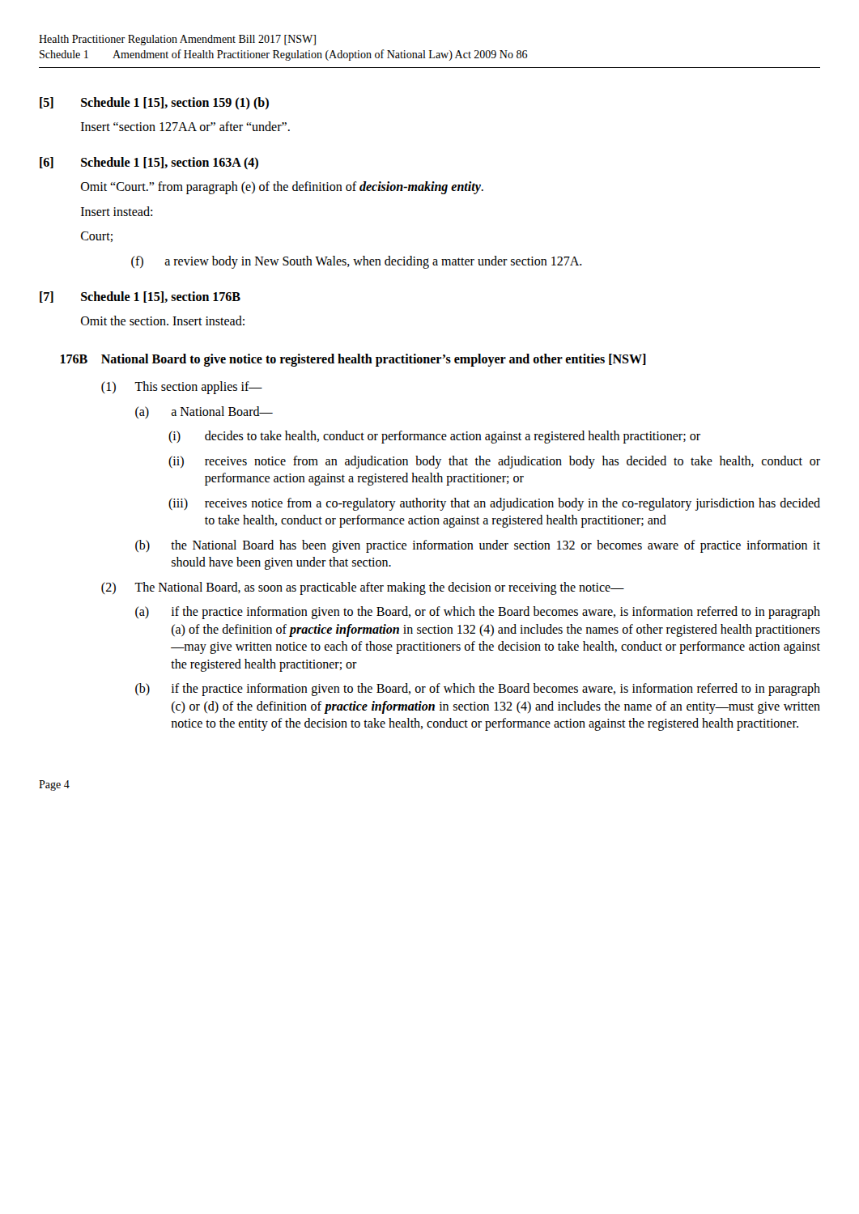Health Practitioner Regulation Amendment Bill 2017 [NSW] Schedule 1 Amendment of Health Practitioner Regulation (Adoption of National Law) Act 2009 No 86
[5] Schedule 1 [15], section 159 (1) (b)
Insert “section 127AA or” after “under”.
[6] Schedule 1 [15], section 163A (4)
Omit “Court.” from paragraph (e) of the definition of decision-making entity.
Insert instead:
Court;
(f) a review body in New South Wales, when deciding a matter under section 127A.
[7] Schedule 1 [15], section 176B
Omit the section. Insert instead:
176B National Board to give notice to registered health practitioner’s employer and other entities [NSW]
(1) This section applies if—
(a) a National Board—
(i) decides to take health, conduct or performance action against a registered health practitioner; or
(ii) receives notice from an adjudication body that the adjudication body has decided to take health, conduct or performance action against a registered health practitioner; or
(iii) receives notice from a co-regulatory authority that an adjudication body in the co-regulatory jurisdiction has decided to take health, conduct or performance action against a registered health practitioner; and
(b) the National Board has been given practice information under section 132 or becomes aware of practice information it should have been given under that section.
(2) The National Board, as soon as practicable after making the decision or receiving the notice—
(a) if the practice information given to the Board, or of which the Board becomes aware, is information referred to in paragraph (a) of the definition of practice information in section 132 (4) and includes the names of other registered health practitioners—may give written notice to each of those practitioners of the decision to take health, conduct or performance action against the registered health practitioner; or
(b) if the practice information given to the Board, or of which the Board becomes aware, is information referred to in paragraph (c) or (d) of the definition of practice information in section 132 (4) and includes the name of an entity—must give written notice to the entity of the decision to take health, conduct or performance action against the registered health practitioner.
Page 4